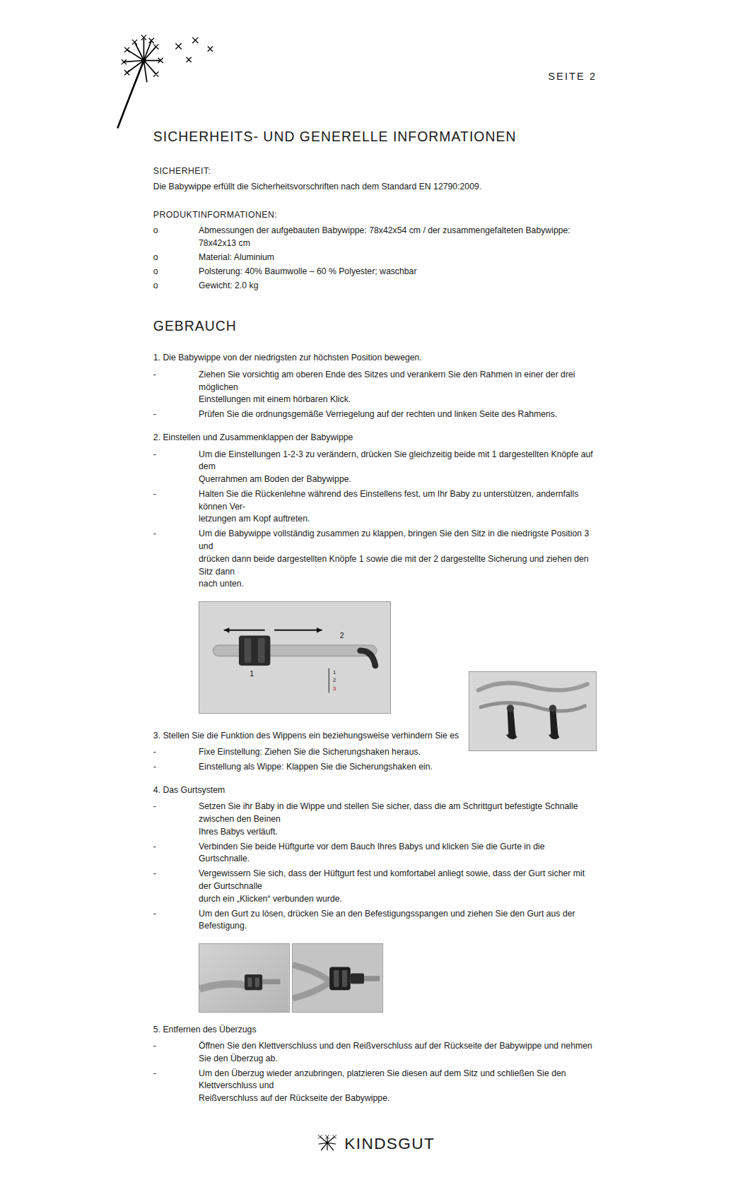SEITE 2
SICHERHEITS- UND GENERELLE INFORMATIONEN
SICHERHEIT:
Die Babywippe erfüllt die Sicherheitsvorschriften nach dem Standard EN 12790:2009.
PRODUKTINFORMATIONEN:
Abmessungen der aufgebauten Babywippe: 78x42x54 cm / der zusammengefalteten Babywippe: 78x42x13 cm
Material: Aluminium
Polsterung: 40% Baumwolle – 60 % Polyester; waschbar
Gewicht: 2.0 kg
GEBRAUCH
1. Die Babywippe von der niedrigsten zur höchsten Position bewegen.
Ziehen Sie vorsichtig am oberen Ende des Sitzes und verankern Sie den Rahmen in einer der drei möglichen Einstellungen mit einem hörbaren Klick.
Prüfen Sie die ordnungsgemäße Verriegelung auf der rechten und linken Seite des Rahmens.
2. Einstellen und Zusammenklappen der Babywippe
Um die Einstellungen 1-2-3 zu verändern, drücken Sie gleichzeitig beide mit 1 dargestellten Knöpfe auf dem Querrahmen am Boden der Babywippe.
Halten Sie die Rückenlehne während des Einstellens fest, um Ihr Baby zu unterstützen, andernfalls können Ver- letzungen am Kopf auftreten.
Um die Babywippe vollständig zusammen zu klappen, bringen Sie den Sitz in die niedrigste Position 3 und drücken dann beide dargestellten Knöpfe 1 sowie die mit der 2 dargestellte Sicherung und ziehen den Sitz dann nach unten.
1 2 1 2 3
3. Stellen Sie die Funktion des Wippens ein beziehungsweise verhindern Sie es
Fixe Einstellung: Ziehen Sie die Sicherungshaken heraus.
Einstellung als Wippe: Klappen Sie die Sicherungshaken ein.
4. Das Gurtsystem
Setzen Sie ihr Baby in die Wippe und stellen Sie sicher, dass die am Schrittgurt befestigte Schnalle zwischen den Beinen Ihres Babys verläuft.
Verbinden Sie beide Hüftgurte vor dem Bauch Ihres Babys und klicken Sie die Gurte in die Gurtschnalle.
Vergewissern Sie sich, dass der Hüftgurt fest und komfortabel anliegt sowie, dass der Gurt sicher mit der Gurtschnalle durch ein „Klicken“ verbunden wurde.
Um den Gurt zu lösen, drücken Sie an den Befestigungsspangen und ziehen Sie den Gurt aus der Befestigung.
5. Entfernen des Überzugs
Öffnen Sie den Klettverschluss und den Reißverschluss auf der Rückseite der Babywippe und nehmen Sie den Überzug ab.
Um den Überzug wieder anzubringen, platzieren Sie diesen auf dem Sitz und schließen Sie den Klettverschluss und Reißverschluss auf der Rückseite der Babywippe.
KINDSGUT